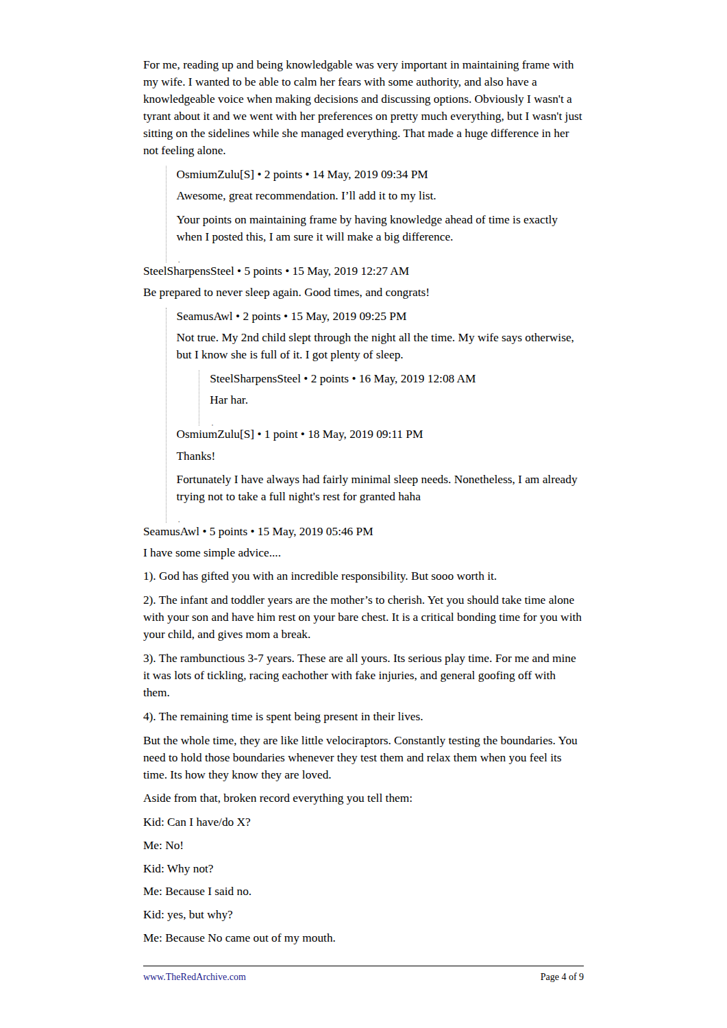For me, reading up and being knowledgable was very important in maintaining frame with my wife. I wanted to be able to calm her fears with some authority, and also have a knowledgeable voice when making decisions and discussing options. Obviously I wasn't a tyrant about it and we went with her preferences on pretty much everything, but I wasn't just sitting on the sidelines while she managed everything. That made a huge difference in her not feeling alone.
OsmiumZulu[S] • 2 points • 14 May, 2019 09:34 PM
Awesome, great recommendation. I’ll add it to my list.
Your points on maintaining frame by having knowledge ahead of time is exactly when I posted this, I am sure it will make a big difference.
SteelSharpensSteel • 5 points • 15 May, 2019 12:27 AM
Be prepared to never sleep again. Good times, and congrats!
SeamusAwl • 2 points • 15 May, 2019 09:25 PM
Not true. My 2nd child slept through the night all the time. My wife says otherwise, but I know she is full of it. I got plenty of sleep.
SteelSharpensSteel • 2 points • 16 May, 2019 12:08 AM
Har har.
OsmiumZulu[S] • 1 point • 18 May, 2019 09:11 PM
Thanks!
Fortunately I have always had fairly minimal sleep needs. Nonetheless, I am already trying not to take a full night's rest for granted haha
SeamusAwl • 5 points • 15 May, 2019 05:46 PM
I have some simple advice....
1). God has gifted you with an incredible responsibility. But sooo worth it.
2). The infant and toddler years are the mother’s to cherish. Yet you should take time alone with your son and have him rest on your bare chest. It is a critical bonding time for you with your child, and gives mom a break.
3). The rambunctious 3-7 years. These are all yours. Its serious play time. For me and mine it was lots of tickling, racing eachother with fake injuries, and general goofing off with them.
4). The remaining time is spent being present in their lives.
But the whole time, they are like little velociraptors. Constantly testing the boundaries. You need to hold those boundaries whenever they test them and relax them when you feel its time. Its how they know they are loved.
Aside from that, broken record everything you tell them:
Kid: Can I have/do X?
Me: No!
Kid: Why not?
Me: Because I said no.
Kid: yes, but why?
Me: Because No came out of my mouth.
www.TheRedArchive.com Page 4 of 9